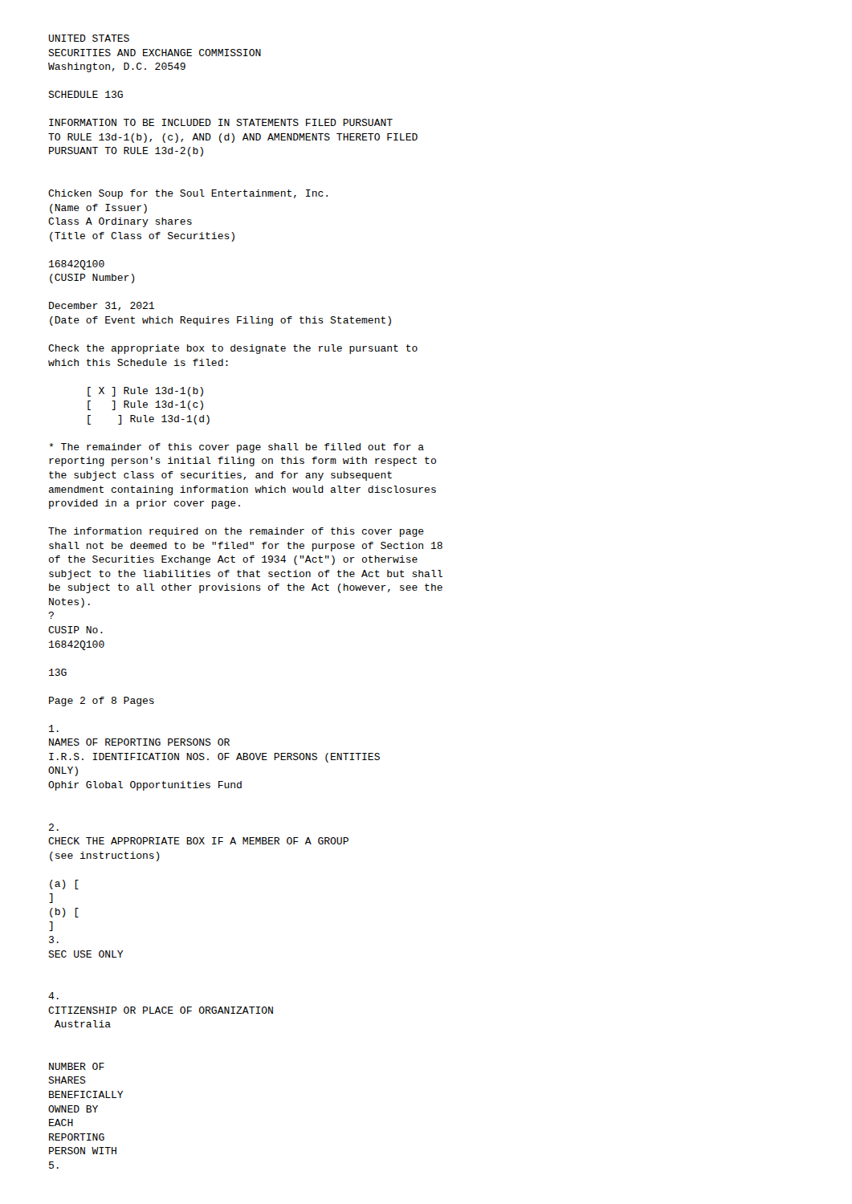UNITED STATES
SECURITIES AND EXCHANGE COMMISSION
Washington, D.C. 20549

SCHEDULE 13G

INFORMATION TO BE INCLUDED IN STATEMENTS FILED PURSUANT
TO RULE 13d-1(b), (c), AND (d) AND AMENDMENTS THERETO FILED
PURSUANT TO RULE 13d-2(b)


Chicken Soup for the Soul Entertainment, Inc.
(Name of Issuer)
Class A Ordinary shares
(Title of Class of Securities)

16842Q100
(CUSIP Number)

December 31, 2021
(Date of Event which Requires Filing of this Statement)

Check the appropriate box to designate the rule pursuant to
which this Schedule is filed:

      [ X ] Rule 13d-1(b)
      [   ] Rule 13d-1(c)
      [    ] Rule 13d-1(d)

* The remainder of this cover page shall be filled out for a
reporting person's initial filing on this form with respect to
the subject class of securities, and for any subsequent
amendment containing information which would alter disclosures
provided in a prior cover page.

The information required on the remainder of this cover page
shall not be deemed to be "filed" for the purpose of Section 18
of the Securities Exchange Act of 1934 ("Act") or otherwise
subject to the liabilities of that section of the Act but shall
be subject to all other provisions of the Act (however, see the
Notes).
?
CUSIP No.
16842Q100

13G

Page 2 of 8 Pages

1.
NAMES OF REPORTING PERSONS OR
I.R.S. IDENTIFICATION NOS. OF ABOVE PERSONS (ENTITIES
ONLY)
Ophir Global Opportunities Fund


2.
CHECK THE APPROPRIATE BOX IF A MEMBER OF A GROUP
(see instructions)

(a) [
]
(b) [
]
3.
SEC USE ONLY


4.
CITIZENSHIP OR PLACE OF ORGANIZATION
 Australia


NUMBER OF
SHARES
BENEFICIALLY
OWNED BY
EACH
REPORTING
PERSON WITH
5.